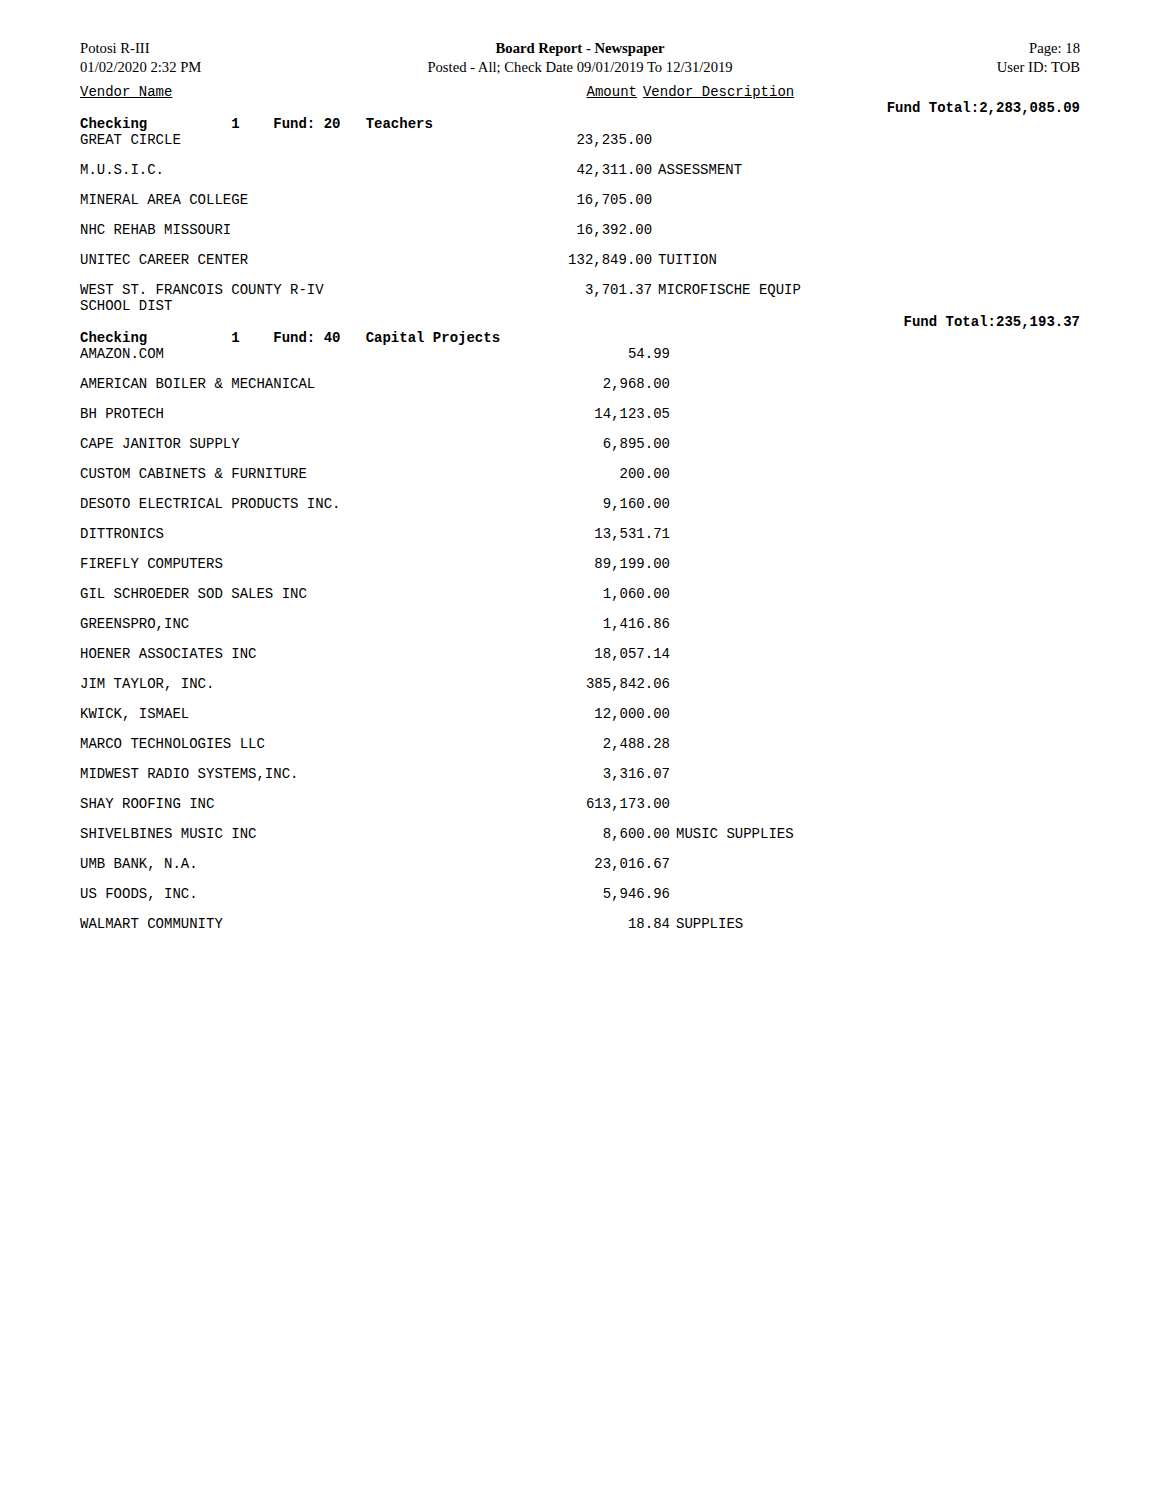| Potosi R-III | Board Report - Newspaper | Page: 18 |
| 01/02/2020 2:32 PM | Posted - All; Check Date 09/01/2019 To 12/31/2019 | User ID: TOB |
| Vendor Name | Amount | Vendor Description | | |
| | Fund Total: | 2,283,085.09 |
| Checking 1 Fund: 20 Teachers | | | | |
| GREAT CIRCLE | 23,235.00 | | | |
| M.U.S.I.C. | 42,311.00 | ASSESSMENT | | |
| MINERAL AREA COLLEGE | 16,705.00 | | | |
| NHC REHAB MISSOURI | 16,392.00 | | | |
| UNITEC CAREER CENTER | 132,849.00 | TUITION | | |
| WEST ST. FRANCOIS COUNTY R-IV SCHOOL DIST | 3,701.37 | MICROFISCHE EQUIP | | |
| | Fund Total: | 235,193.37 |
| Checking 1 Fund: 40 Capital Projects | | | | |
| AMAZON.COM | 54.99 | | | |
| AMERICAN BOILER & MECHANICAL | 2,968.00 | | | |
| BH PROTECH | 14,123.05 | | | |
| CAPE JANITOR SUPPLY | 6,895.00 | | | |
| CUSTOM CABINETS & FURNITURE | 200.00 | | | |
| DESOTO ELECTRICAL PRODUCTS INC. | 9,160.00 | | | |
| DITTRONICS | 13,531.71 | | | |
| FIREFLY COMPUTERS | 89,199.00 | | | |
| GIL SCHROEDER SOD SALES INC | 1,060.00 | | | |
| GREENSPRO,INC | 1,416.86 | | | |
| HOENER ASSOCIATES INC | 18,057.14 | | | |
| JIM TAYLOR, INC. | 385,842.06 | | | |
| KWICK, ISMAEL | 12,000.00 | | | |
| MARCO TECHNOLOGIES LLC | 2,488.28 | | | |
| MIDWEST RADIO SYSTEMS,INC. | 3,316.07 | | | |
| SHAY ROOFING INC | 613,173.00 | | | |
| SHIVELBINES MUSIC INC | 8,600.00 | MUSIC SUPPLIES | | |
| UMB BANK, N.A. | 23,016.67 | | | |
| US FOODS, INC. | 5,946.96 | | | |
| WALMART COMMUNITY | 18.84 | SUPPLIES | | |